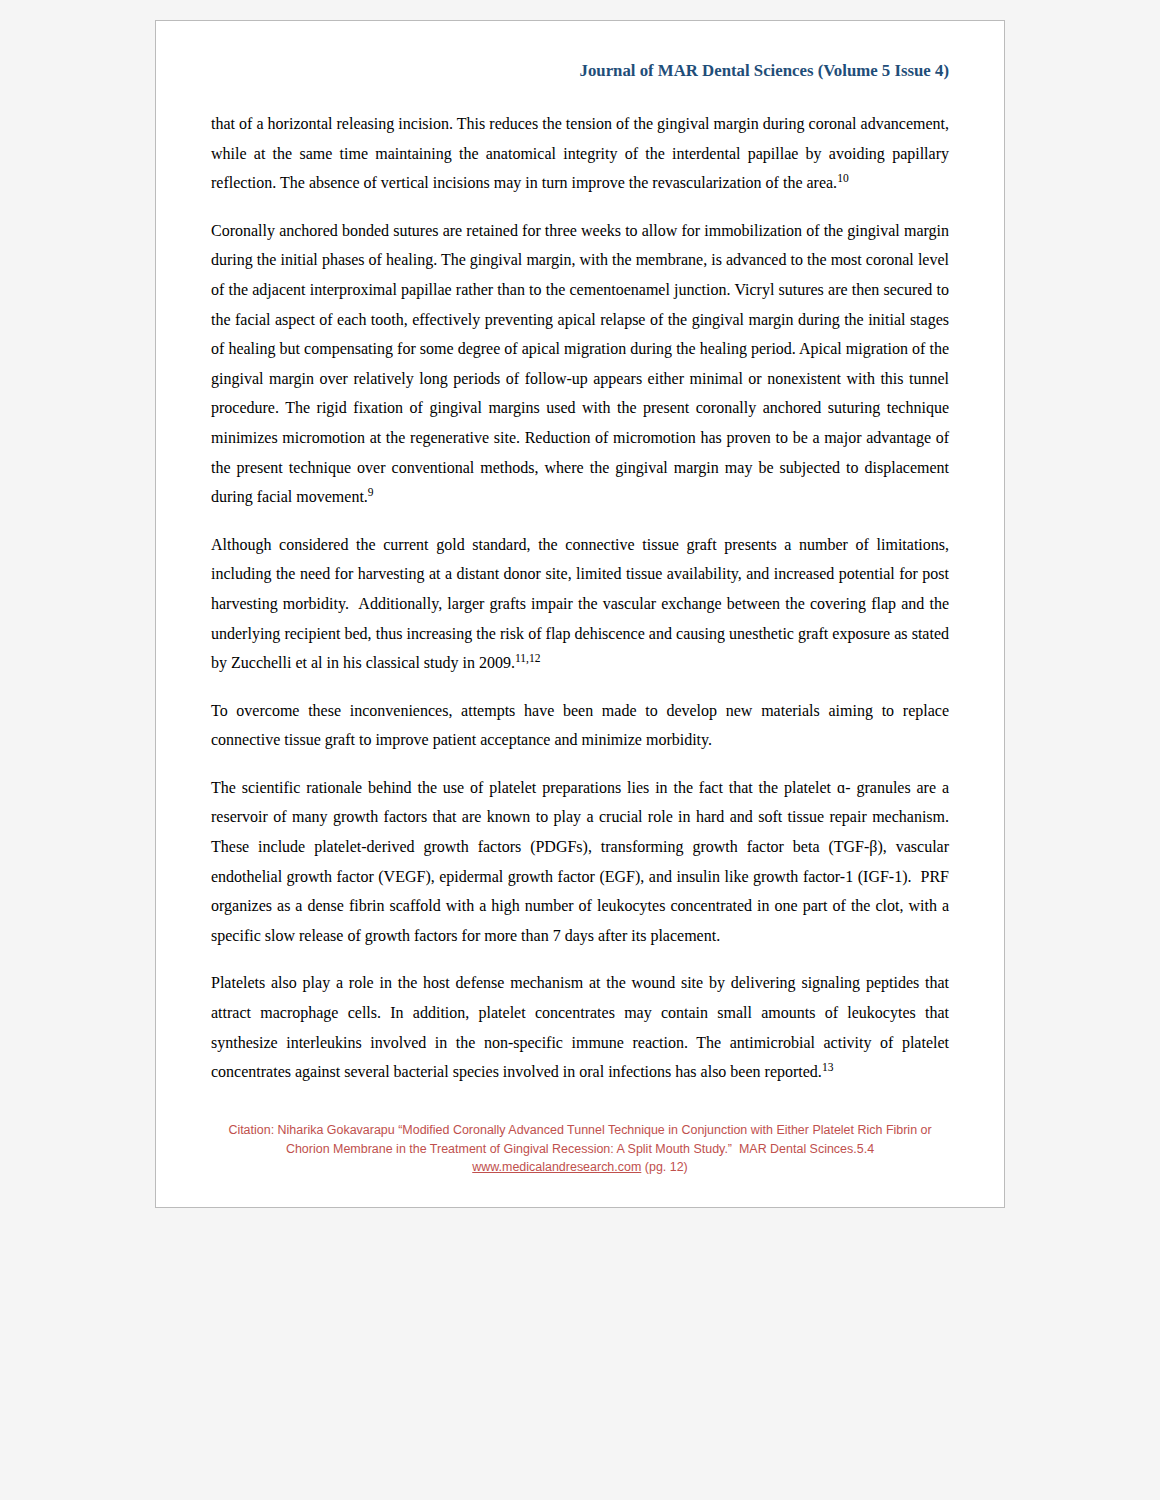Journal of MAR Dental Sciences (Volume 5 Issue 4)
that of a horizontal releasing incision. This reduces the tension of the gingival margin during coronal advancement, while at the same time maintaining the anatomical integrity of the interdental papillae by avoiding papillary reflection. The absence of vertical incisions may in turn improve the revascularization of the area.10
Coronally anchored bonded sutures are retained for three weeks to allow for immobilization of the gingival margin during the initial phases of healing. The gingival margin, with the membrane, is advanced to the most coronal level of the adjacent interproximal papillae rather than to the cementoenamel junction. Vicryl sutures are then secured to the facial aspect of each tooth, effectively preventing apical relapse of the gingival margin during the initial stages of healing but compensating for some degree of apical migration during the healing period. Apical migration of the gingival margin over relatively long periods of follow-up appears either minimal or nonexistent with this tunnel procedure. The rigid fixation of gingival margins used with the present coronally anchored suturing technique minimizes micromotion at the regenerative site. Reduction of micromotion has proven to be a major advantage of the present technique over conventional methods, where the gingival margin may be subjected to displacement during facial movement.9
Although considered the current gold standard, the connective tissue graft presents a number of limitations, including the need for harvesting at a distant donor site, limited tissue availability, and increased potential for post harvesting morbidity. Additionally, larger grafts impair the vascular exchange between the covering flap and the underlying recipient bed, thus increasing the risk of flap dehiscence and causing unesthetic graft exposure as stated by Zucchelli et al in his classical study in 2009.11,12
To overcome these inconveniences, attempts have been made to develop new materials aiming to replace connective tissue graft to improve patient acceptance and minimize morbidity.
The scientific rationale behind the use of platelet preparations lies in the fact that the platelet ɑ- granules are a reservoir of many growth factors that are known to play a crucial role in hard and soft tissue repair mechanism. These include platelet-derived growth factors (PDGFs), transforming growth factor beta (TGF-β), vascular endothelial growth factor (VEGF), epidermal growth factor (EGF), and insulin like growth factor-1 (IGF-1). PRF organizes as a dense fibrin scaffold with a high number of leukocytes concentrated in one part of the clot, with a specific slow release of growth factors for more than 7 days after its placement.
Platelets also play a role in the host defense mechanism at the wound site by delivering signaling peptides that attract macrophage cells. In addition, platelet concentrates may contain small amounts of leukocytes that synthesize interleukins involved in the non-specific immune reaction. The antimicrobial activity of platelet concentrates against several bacterial species involved in oral infections has also been reported.13
Citation: Niharika Gokavarapu “Modified Coronally Advanced Tunnel Technique in Conjunction with Either Platelet Rich Fibrin or Chorion Membrane in the Treatment of Gingival Recession: A Split Mouth Study.” MAR Dental Scinces.5.4
www.medicalandresearch.com (pg. 12)